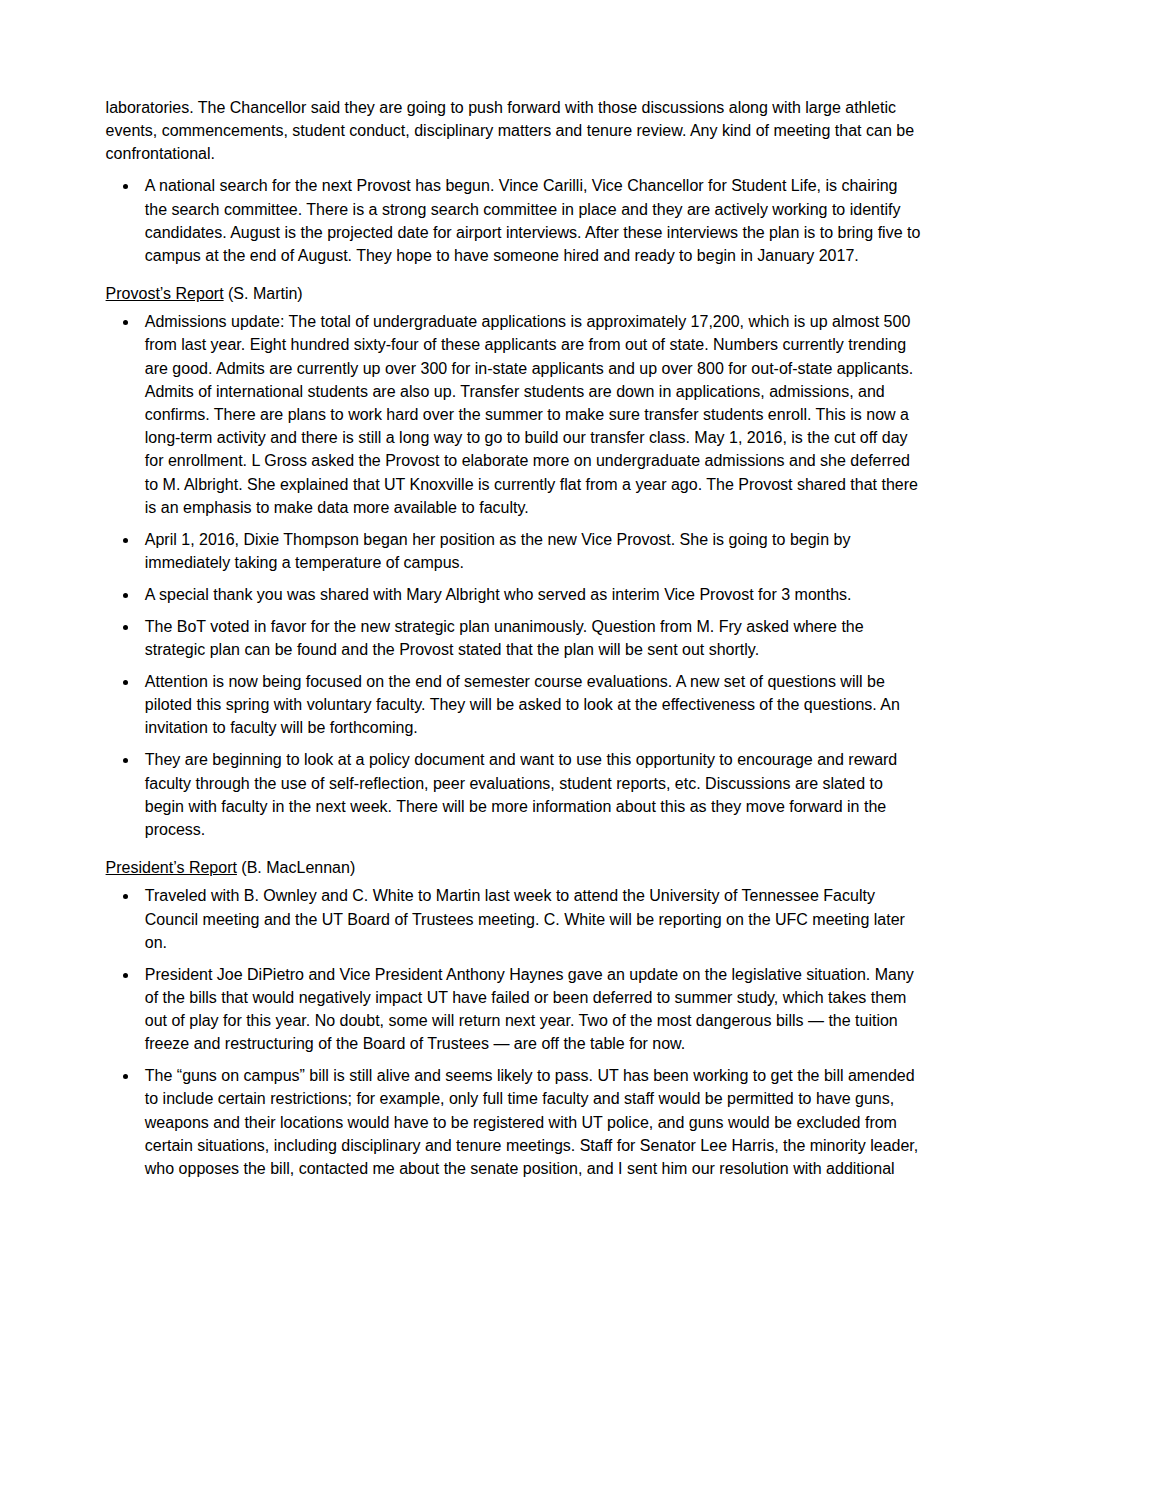laboratories. The Chancellor said they are going to push forward with those discussions along with large athletic events, commencements, student conduct, disciplinary matters and tenure review. Any kind of meeting that can be confrontational.
A national search for the next Provost has begun. Vince Carilli, Vice Chancellor for Student Life, is chairing the search committee. There is a strong search committee in place and they are actively working to identify candidates. August is the projected date for airport interviews. After these interviews the plan is to bring five to campus at the end of August. They hope to have someone hired and ready to begin in January 2017.
Provost’s Report (S. Martin)
Admissions update: The total of undergraduate applications is approximately 17,200, which is up almost 500 from last year. Eight hundred sixty-four of these applicants are from out of state. Numbers currently trending are good. Admits are currently up over 300 for in-state applicants and up over 800 for out-of-state applicants. Admits of international students are also up. Transfer students are down in applications, admissions, and confirms. There are plans to work hard over the summer to make sure transfer students enroll. This is now a long-term activity and there is still a long way to go to build our transfer class. May 1, 2016, is the cut off day for enrollment. L Gross asked the Provost to elaborate more on undergraduate admissions and she deferred to M. Albright. She explained that UT Knoxville is currently flat from a year ago. The Provost shared that there is an emphasis to make data more available to faculty.
April 1, 2016, Dixie Thompson began her position as the new Vice Provost. She is going to begin by immediately taking a temperature of campus.
A special thank you was shared with Mary Albright who served as interim Vice Provost for 3 months.
The BoT voted in favor for the new strategic plan unanimously. Question from M. Fry asked where the strategic plan can be found and the Provost stated that the plan will be sent out shortly.
Attention is now being focused on the end of semester course evaluations. A new set of questions will be piloted this spring with voluntary faculty. They will be asked to look at the effectiveness of the questions. An invitation to faculty will be forthcoming.
They are beginning to look at a policy document and want to use this opportunity to encourage and reward faculty through the use of self-reflection, peer evaluations, student reports, etc. Discussions are slated to begin with faculty in the next week. There will be more information about this as they move forward in the process.
President’s Report (B. MacLennan)
Traveled with B. Ownley and C. White to Martin last week to attend the University of Tennessee Faculty Council meeting and the UT Board of Trustees meeting. C. White will be reporting on the UFC meeting later on.
President Joe DiPietro and Vice President Anthony Haynes gave an update on the legislative situation. Many of the bills that would negatively impact UT have failed or been deferred to summer study, which takes them out of play for this year. No doubt, some will return next year. Two of the most dangerous bills — the tuition freeze and restructuring of the Board of Trustees — are off the table for now.
The “guns on campus” bill is still alive and seems likely to pass. UT has been working to get the bill amended to include certain restrictions; for example, only full time faculty and staff would be permitted to have guns, weapons and their locations would have to be registered with UT police, and guns would be excluded from certain situations, including disciplinary and tenure meetings. Staff for Senator Lee Harris, the minority leader, who opposes the bill, contacted me about the senate position, and I sent him our resolution with additional